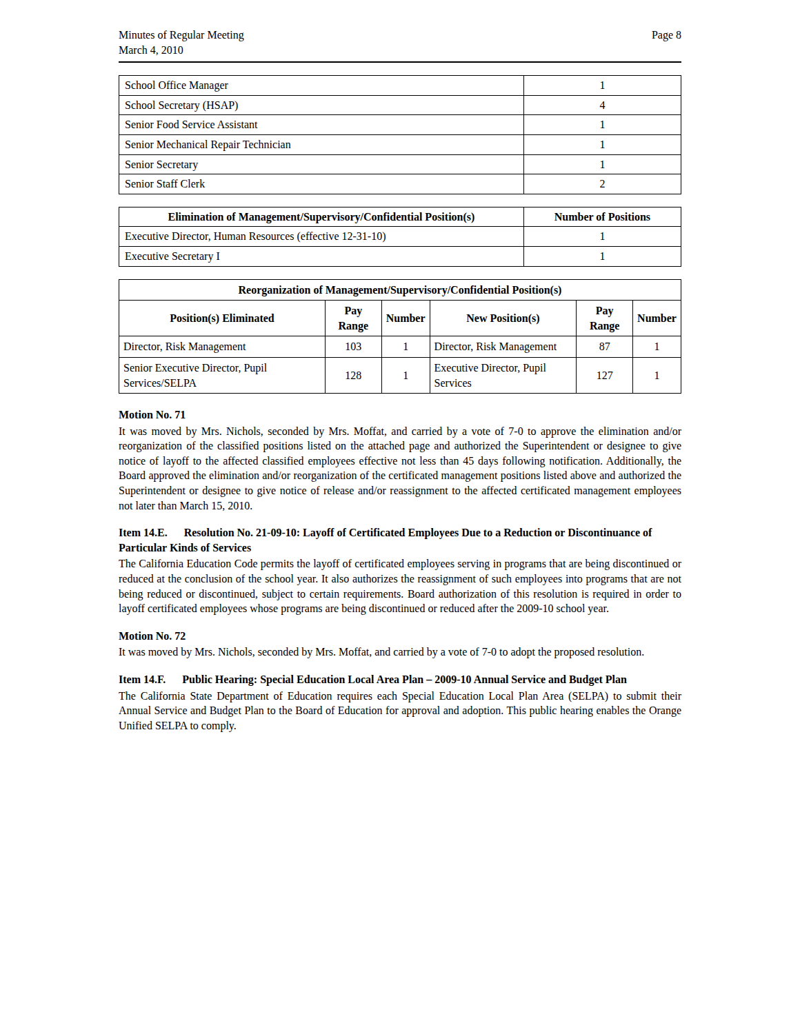Minutes of Regular Meeting
March 4, 2010
Page 8
| School Office Manager | 1 |
| School Secretary (HSAP) | 4 |
| Senior Food Service Assistant | 1 |
| Senior Mechanical Repair Technician | 1 |
| Senior Secretary | 1 |
| Senior Staff Clerk | 2 |
| Elimination of Management/Supervisory/Confidential Position(s) | Number of Positions |
| --- | --- |
| Executive Director, Human Resources (effective 12-31-10) | 1 |
| Executive Secretary I | 1 |
| Reorganization of Management/Supervisory/Confidential Position(s) |
| Position(s) Eliminated | Pay Range | Number | New Position(s) | Pay Range | Number |
| Director, Risk Management | 103 | 1 | Director, Risk Management | 87 | 1 |
| Senior Executive Director, Pupil Services/SELPA | 128 | 1 | Executive Director, Pupil Services | 127 | 1 |
Motion No. 71
It was moved by Mrs. Nichols, seconded by Mrs. Moffat, and carried by a vote of 7-0 to approve the elimination and/or reorganization of the classified positions listed on the attached page and authorized the Superintendent or designee to give notice of layoff to the affected classified employees effective not less than 45 days following notification. Additionally, the Board approved the elimination and/or reorganization of the certificated management positions listed above and authorized the Superintendent or designee to give notice of release and/or reassignment to the affected certificated management employees not later than March 15, 2010.
Item 14.E. Resolution No. 21-09-10: Layoff of Certificated Employees Due to a Reduction or Discontinuance of Particular Kinds of Services
The California Education Code permits the layoff of certificated employees serving in programs that are being discontinued or reduced at the conclusion of the school year. It also authorizes the reassignment of such employees into programs that are not being reduced or discontinued, subject to certain requirements. Board authorization of this resolution is required in order to layoff certificated employees whose programs are being discontinued or reduced after the 2009-10 school year.
Motion No. 72
It was moved by Mrs. Nichols, seconded by Mrs. Moffat, and carried by a vote of 7-0 to adopt the proposed resolution.
Item 14.F. Public Hearing: Special Education Local Area Plan – 2009-10 Annual Service and Budget Plan
The California State Department of Education requires each Special Education Local Plan Area (SELPA) to submit their Annual Service and Budget Plan to the Board of Education for approval and adoption. This public hearing enables the Orange Unified SELPA to comply.